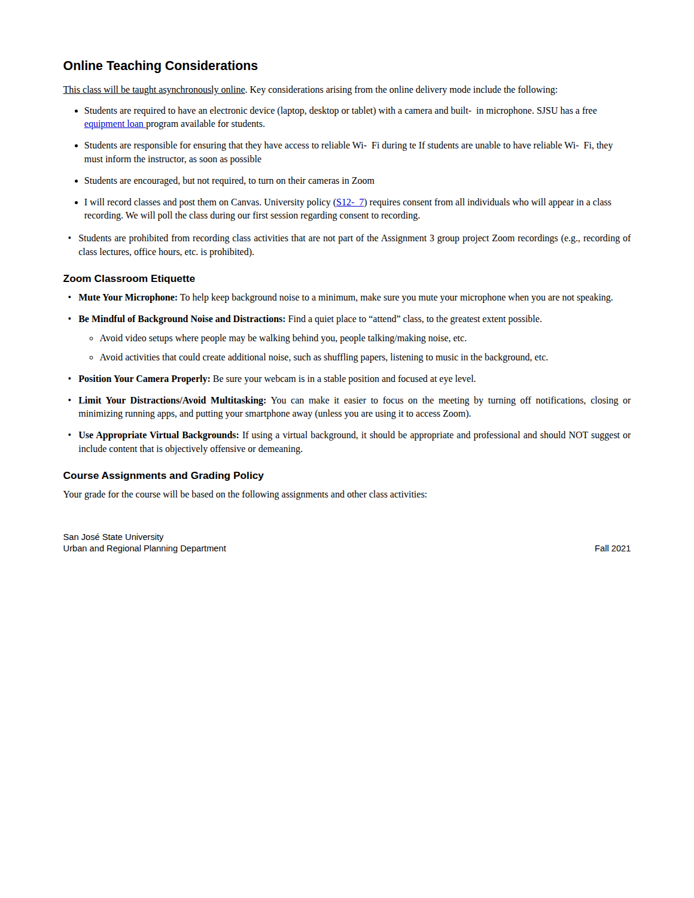Online Teaching Considerations
This class will be taught asynchronously online. Key considerations arising from the online delivery mode include the following:
Students are required to have an electronic device (laptop, desktop or tablet) with a camera and built- in microphone. SJSU has a free equipment loan program available for students.
Students are responsible for ensuring that they have access to reliable Wi- Fi during te If students are unable to have reliable Wi- Fi, they must inform the instructor, as soon as possible
Students are encouraged, but not required, to turn on their cameras in Zoom
I will record classes and post them on Canvas. University policy (S12- 7) requires consent from all individuals who will appear in a class recording. We will poll the class during our first session regarding consent to recording.
Students are prohibited from recording class activities that are not part of the Assignment 3 group project Zoom recordings (e.g., recording of class lectures, office hours, etc. is prohibited).
Zoom Classroom Etiquette
Mute Your Microphone: To help keep background noise to a minimum, make sure you mute your microphone when you are not speaking.
Be Mindful of Background Noise and Distractions: Find a quiet place to “attend” class, to the greatest extent possible.
Avoid video setups where people may be walking behind you, people talking/making noise, etc.
Avoid activities that could create additional noise, such as shuffling papers, listening to music in the background, etc.
Position Your Camera Properly: Be sure your webcam is in a stable position and focused at eye level.
Limit Your Distractions/Avoid Multitasking: You can make it easier to focus on the meeting by turning off notifications, closing or minimizing running apps, and putting your smartphone away (unless you are using it to access Zoom).
Use Appropriate Virtual Backgrounds: If using a virtual background, it should be appropriate and professional and should NOT suggest or include content that is objectively offensive or demeaning.
Course Assignments and Grading Policy
Your grade for the course will be based on the following assignments and other class activities:
San José State University
Urban and Regional Planning Department Fall 2021